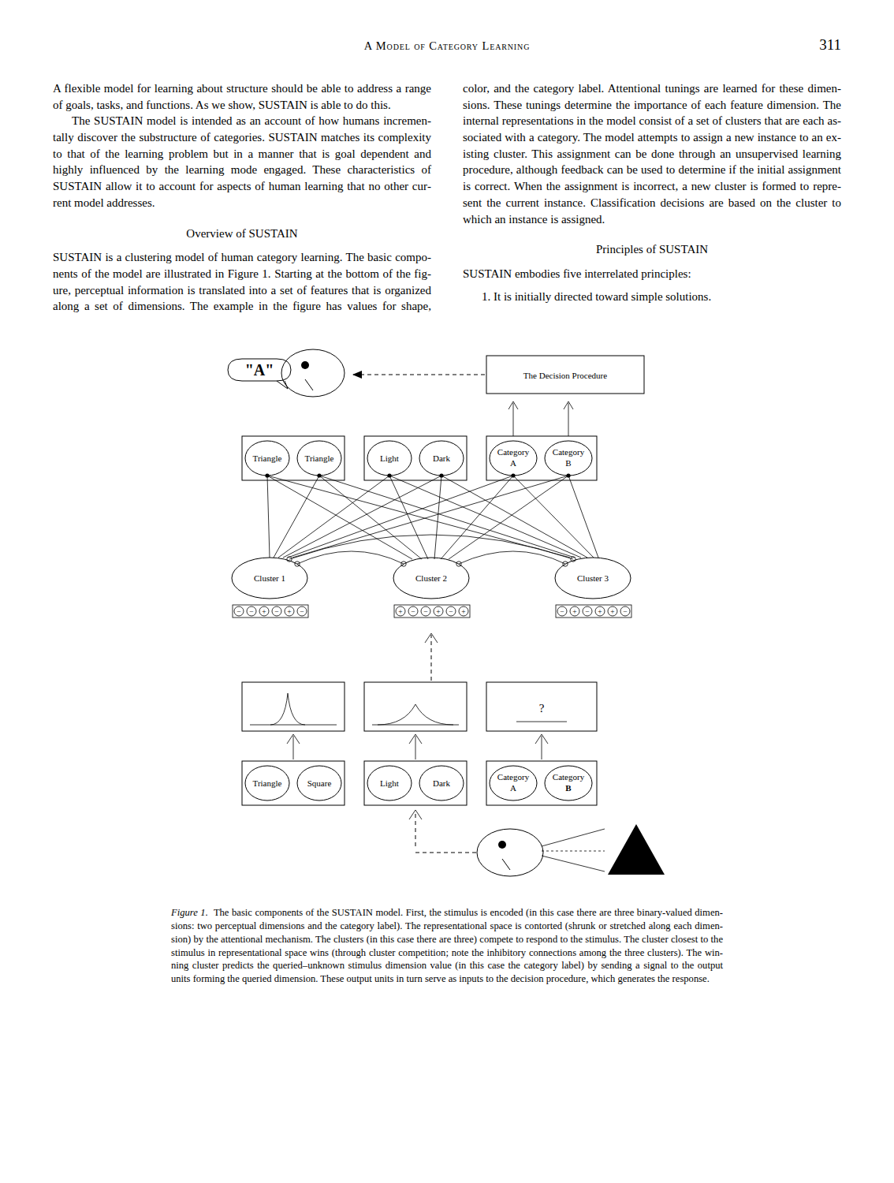A Model of Category Learning 311
A flexible model for learning about structure should be able to address a range of goals, tasks, and functions. As we show, SUSTAIN is able to do this.
The SUSTAIN model is intended as an account of how humans incrementally discover the substructure of categories. SUSTAIN matches its complexity to that of the learning problem but in a manner that is goal dependent and highly influenced by the learning mode engaged. These characteristics of SUSTAIN allow it to account for aspects of human learning that no other current model addresses.
Overview of SUSTAIN
SUSTAIN is a clustering model of human category learning. The basic components of the model are illustrated in Figure 1. Starting at the bottom of the figure, perceptual information is translated into a set of features that is organized along a set of dimensions. The example in the figure has values for shape, color, and the category label. Attentional tunings are learned for these dimensions. These tunings determine the importance of each feature dimension. The internal representations in the model consist of a set of clusters that are each associated with a category. The model attempts to assign a new instance to an existing cluster. This assignment can be done through an unsupervised learning procedure, although feedback can be used to determine if the initial assignment is correct. When the assignment is incorrect, a new cluster is formed to represent the current instance. Classification decisions are based on the cluster to which an instance is assigned.
Principles of SUSTAIN
SUSTAIN embodies five interrelated principles:
It is initially directed toward simple solutions.
The Decision Procedure "A" Triangle Triangle Light Dark Category A Category B Cluster 1 Cluster 2 Cluster 3 − − + − + − + − − + − + − + − + + − ? Triangle Square Light Dark Category A Category B
Figure 1. The basic components of the SUSTAIN model. First, the stimulus is encoded (in this case there are three binary-valued dimensions: two perceptual dimensions and the category label). The representational space is contorted (shrunk or stretched along each dimension) by the attentional mechanism. The clusters (in this case there are three) compete to respond to the stimulus. The cluster closest to the stimulus in representational space wins (through cluster competition; note the inhibitory connections among the three clusters). The winning cluster predicts the queried–unknown stimulus dimension value (in this case the category label) by sending a signal to the output units forming the queried dimension. These output units in turn serve as inputs to the decision procedure, which generates the response.